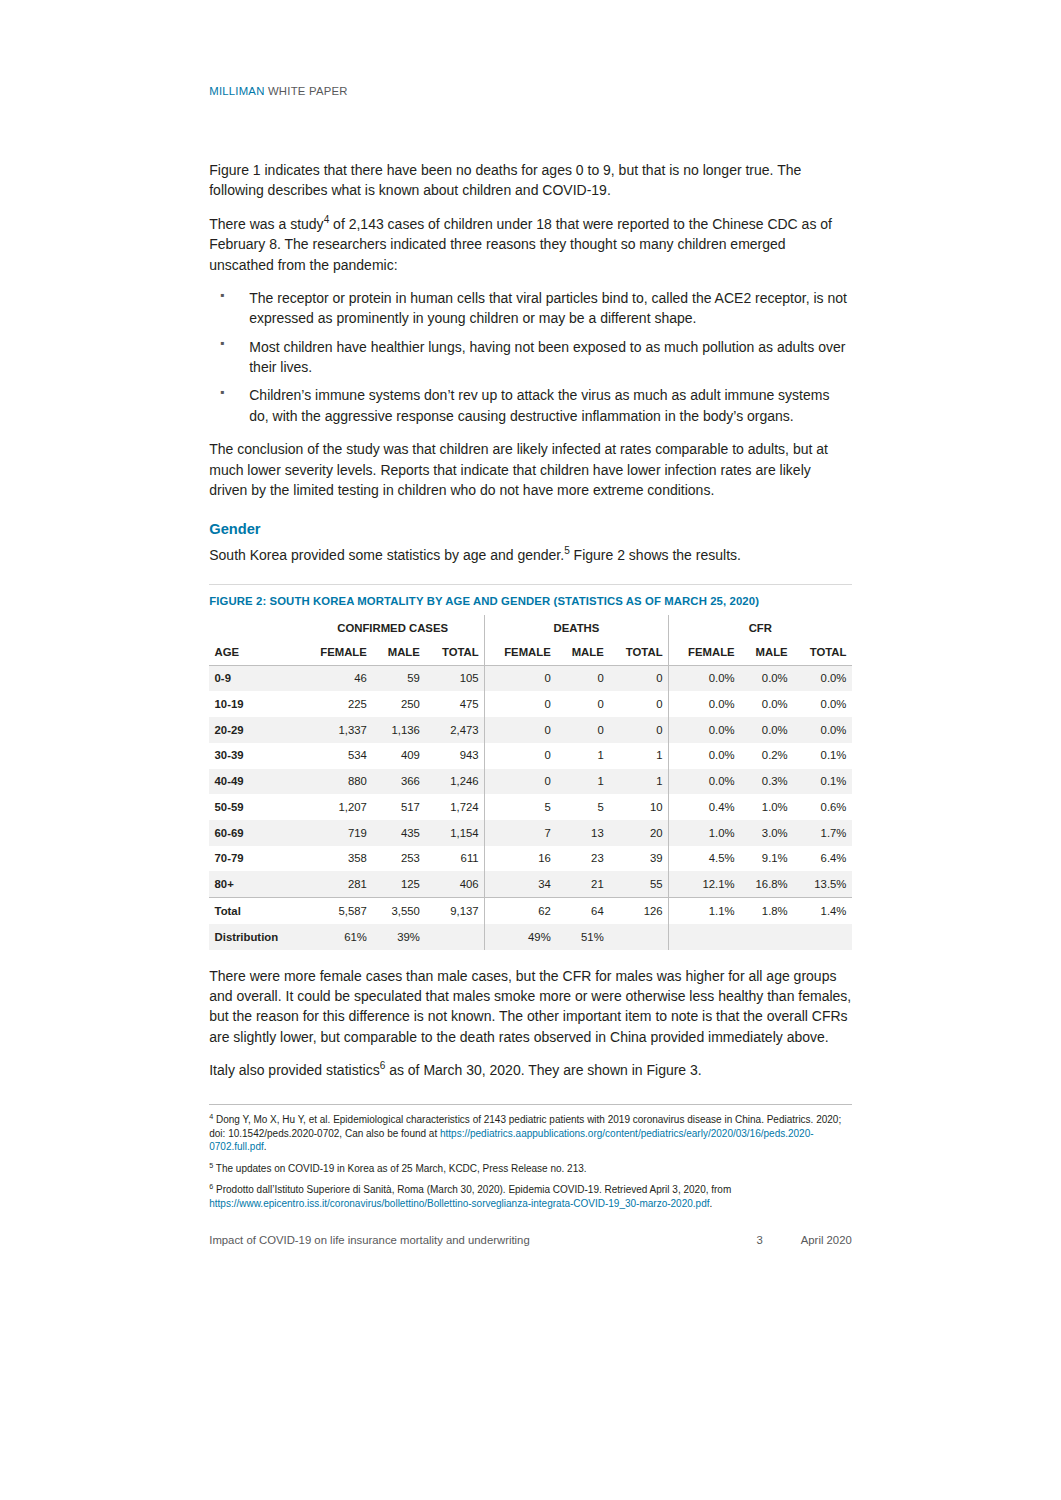MILLIMAN WHITE PAPER
Figure 1 indicates that there have been no deaths for ages 0 to 9, but that is no longer true. The following describes what is known about children and COVID-19.
There was a study4 of 2,143 cases of children under 18 that were reported to the Chinese CDC as of February 8. The researchers indicated three reasons they thought so many children emerged unscathed from the pandemic:
The receptor or protein in human cells that viral particles bind to, called the ACE2 receptor, is not expressed as prominently in young children or may be a different shape.
Most children have healthier lungs, having not been exposed to as much pollution as adults over their lives.
Children’s immune systems don’t rev up to attack the virus as much as adult immune systems do, with the aggressive response causing destructive inflammation in the body’s organs.
The conclusion of the study was that children are likely infected at rates comparable to adults, but at much lower severity levels. Reports that indicate that children have lower infection rates are likely driven by the limited testing in children who do not have more extreme conditions.
Gender
South Korea provided some statistics by age and gender.5 Figure 2 shows the results.
FIGURE 2: SOUTH KOREA MORTALITY BY AGE AND GENDER (STATISTICS AS OF MARCH 25, 2020)
| | CONFIRMED CASES | DEATHS | CFR |
| --- | --- | --- | --- |
| AGE | FEMALE | MALE | TOTAL | FEMALE | MALE | TOTAL | FEMALE | MALE | TOTAL |
| 0-9 | 46 | 59 | 105 | 0 | 0 | 0 | 0.0% | 0.0% | 0.0% |
| 10-19 | 225 | 250 | 475 | 0 | 0 | 0 | 0.0% | 0.0% | 0.0% |
| 20-29 | 1,337 | 1,136 | 2,473 | 0 | 0 | 0 | 0.0% | 0.0% | 0.0% |
| 30-39 | 534 | 409 | 943 | 0 | 1 | 1 | 0.0% | 0.2% | 0.1% |
| 40-49 | 880 | 366 | 1,246 | 0 | 1 | 1 | 0.0% | 0.3% | 0.1% |
| 50-59 | 1,207 | 517 | 1,724 | 5 | 5 | 10 | 0.4% | 1.0% | 0.6% |
| 60-69 | 719 | 435 | 1,154 | 7 | 13 | 20 | 1.0% | 3.0% | 1.7% |
| 70-79 | 358 | 253 | 611 | 16 | 23 | 39 | 4.5% | 9.1% | 6.4% |
| 80+ | 281 | 125 | 406 | 34 | 21 | 55 | 12.1% | 16.8% | 13.5% |
| Total | 5,587 | 3,550 | 9,137 | 62 | 64 | 126 | 1.1% | 1.8% | 1.4% |
| Distribution | 61% | 39% | | 49% | 51% | | | | |
There were more female cases than male cases, but the CFR for males was higher for all age groups and overall. It could be speculated that males smoke more or were otherwise less healthy than females, but the reason for this difference is not known. The other important item to note is that the overall CFRs are slightly lower, but comparable to the death rates observed in China provided immediately above.
Italy also provided statistics6 as of March 30, 2020. They are shown in Figure 3.
4 Dong Y, Mo X, Hu Y, et al. Epidemiological characteristics of 2143 pediatric patients with 2019 coronavirus disease in China. Pediatrics. 2020; doi: 10.1542/peds.2020-0702, Can also be found at https://pediatrics.aappublications.org/content/pediatrics/early/2020/03/16/peds.2020-0702.full.pdf.
5 The updates on COVID-19 in Korea as of 25 March, KCDC, Press Release no. 213.
6 Prodotto dall’Istituto Superiore di Sanità, Roma (March 30, 2020). Epidemia COVID-19. Retrieved April 3, 2020, from
https://www.epicentro.iss.it/coronavirus/bollettino/Bollettino-sorveglianza-integrata-COVID-19_30-marzo-2020.pdf.
| Impact of COVID-19 on life insurance mortality and underwriting | 3 | April 2020 |